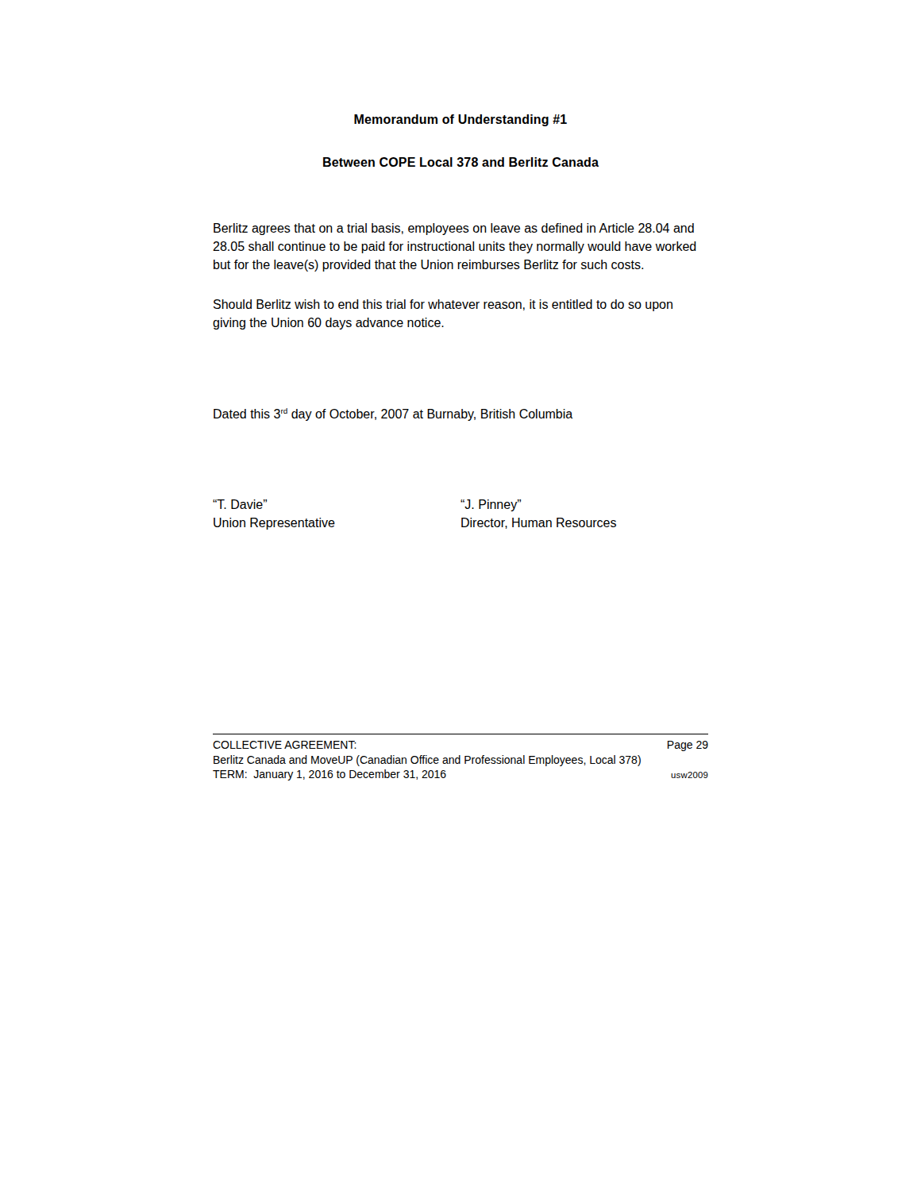Memorandum of Understanding #1
Between COPE Local 378 and Berlitz Canada
Berlitz agrees that on a trial basis, employees on leave as defined in Article 28.04 and 28.05 shall continue to be paid for instructional units they normally would have worked but for the leave(s) provided that the Union reimburses Berlitz for such costs.
Should Berlitz wish to end this trial for whatever reason, it is entitled to do so upon giving the Union 60 days advance notice.
Dated this 3rd day of October, 2007 at Burnaby, British Columbia
| “T. Davie” Union Representative | “J. Pinney” Director, Human Resources |
| COLLECTIVE AGREEMENT: | Page 29 |
| Berlitz Canada and MoveUP (Canadian Office and Professional Employees, Local 378) | |
| TERM: January 1, 2016 to December 31, 2016 | usw2009 |